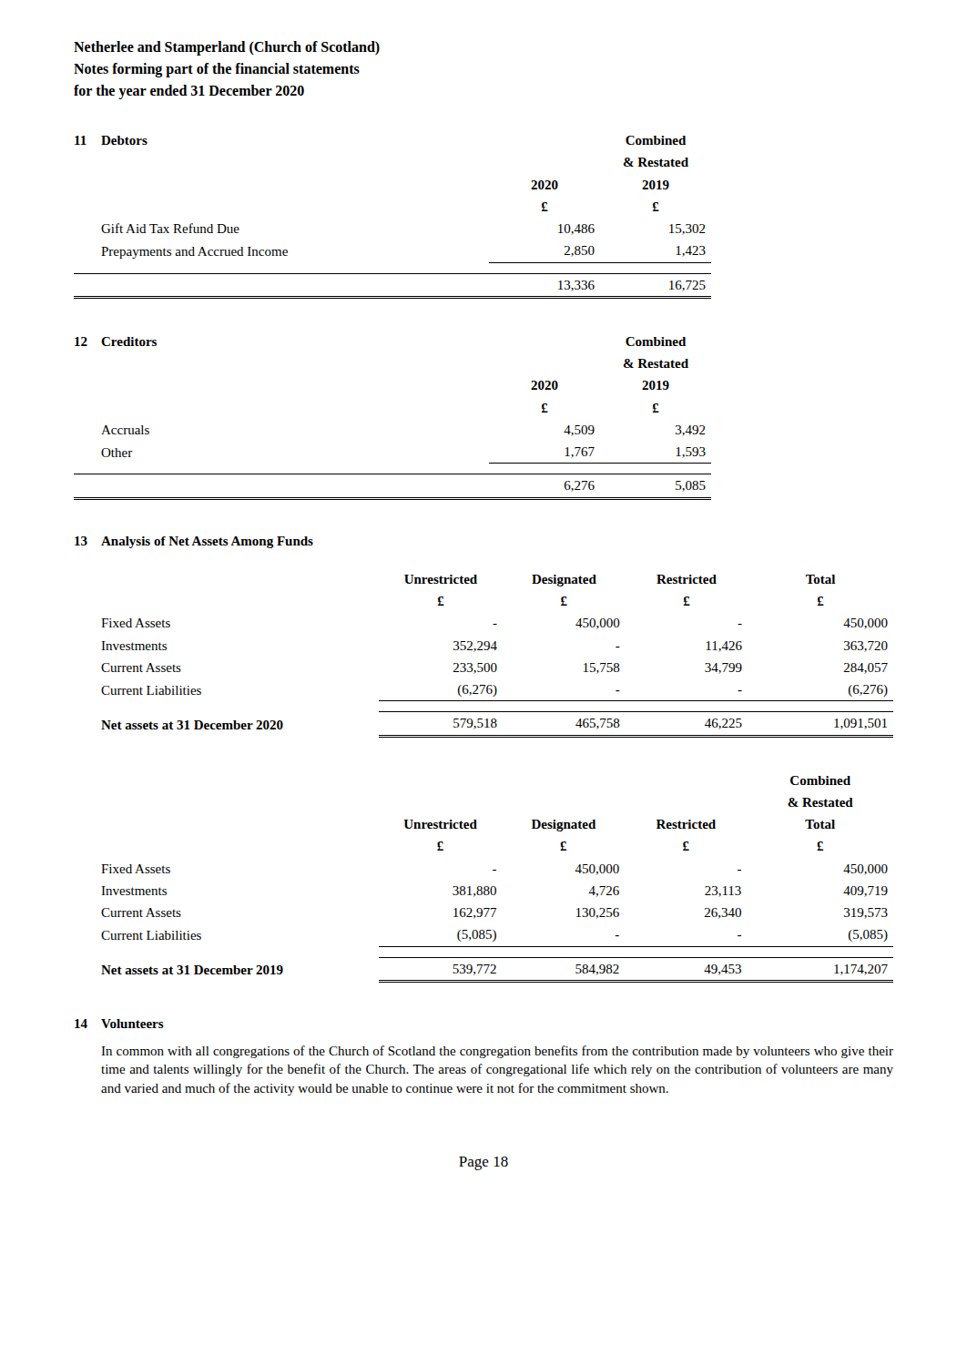Netherlee and Stamperland (Church of Scotland)
Notes forming part of the financial statements
for the year ended 31 December 2020
| 11 Debtors | | Combined |
| | | & Restated |
| | 2020 | 2019 |
| | £ | £ |
| Gift Aid Tax Refund Due | 10,486 | 15,302 |
| Prepayments and Accrued Income | 2,850 | 1,423 |
| | 13,336 | 16,725 |
| 12 Creditors | | Combined |
| | | & Restated |
| | 2020 | 2019 |
| | £ | £ |
| Accruals | 4,509 | 3,492 |
| Other | 1,767 | 1,593 |
| | 6,276 | 5,085 |
13 Analysis of Net Assets Among Funds
| | Unrestricted | Designated | Restricted | Total |
| | £ | £ | £ | £ |
| Fixed Assets | - | 450,000 | - | 450,000 |
| Investments | 352,294 | - | 11,426 | 363,720 |
| Current Assets | 233,500 | 15,758 | 34,799 | 284,057 |
| Current Liabilities | (6,276) | - | - | (6,276) |
| Net assets at 31 December 2020 | 579,518 | 465,758 | 46,225 | 1,091,501 |
| | | | | Combined |
| | | | | & Restated |
| | Unrestricted | Designated | Restricted | Total |
| | £ | £ | £ | £ |
| Fixed Assets | - | 450,000 | - | 450,000 |
| Investments | 381,880 | 4,726 | 23,113 | 409,719 |
| Current Assets | 162,977 | 130,256 | 26,340 | 319,573 |
| Current Liabilities | (5,085) | - | - | (5,085) |
| Net assets at 31 December 2019 | 539,772 | 584,982 | 49,453 | 1,174,207 |
14 Volunteers
In common with all congregations of the Church of Scotland the congregation benefits from the contribution made by volunteers who give their time and talents willingly for the benefit of the Church. The areas of congregational life which rely on the contribution of volunteers are many and varied and much of the activity would be unable to continue were it not for the commitment shown.
Page 18